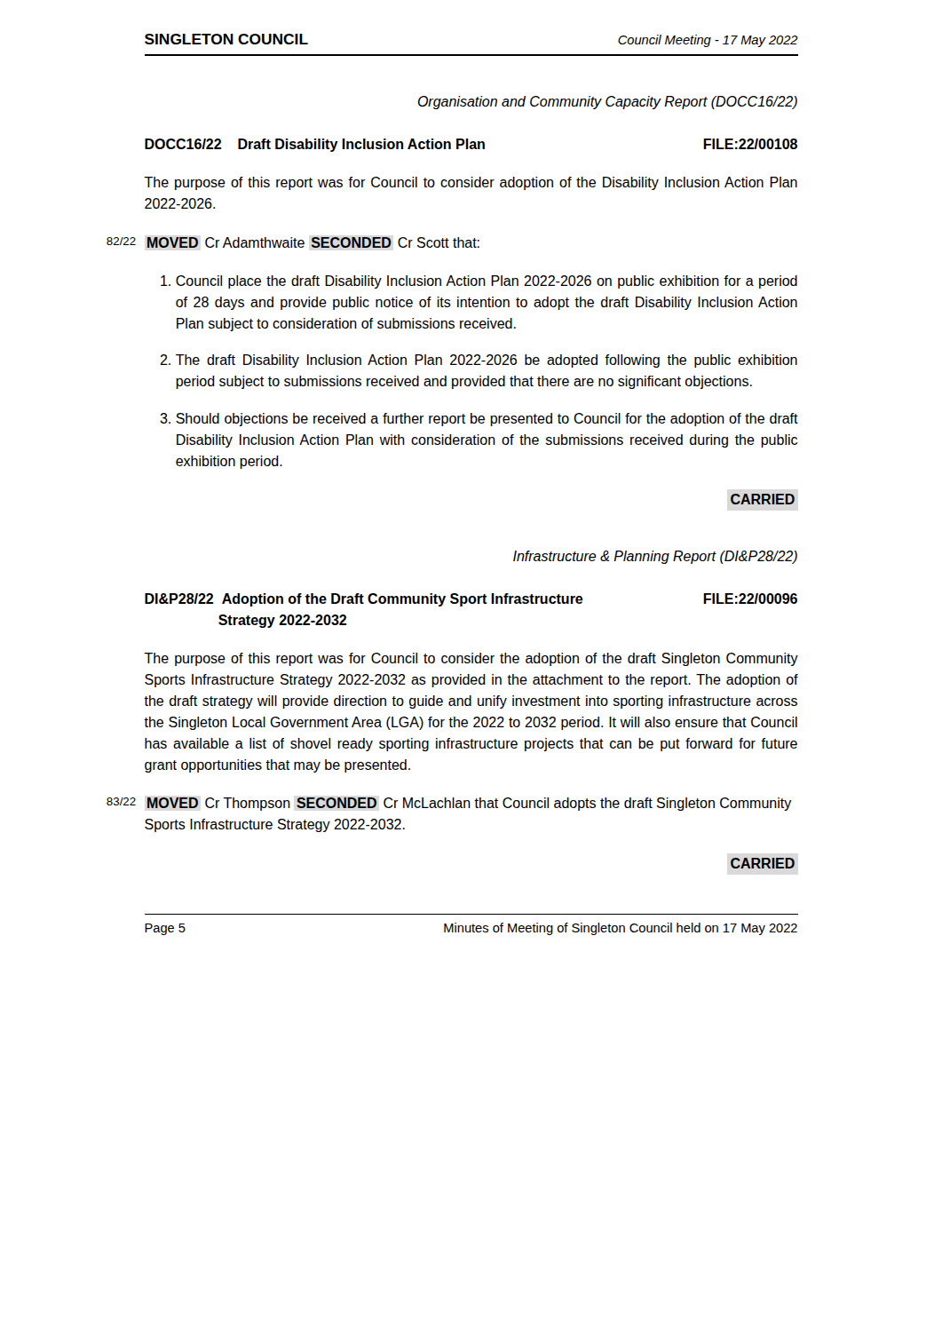SINGLETON COUNCIL Council Meeting - 17 May 2022
Organisation and Community Capacity Report (DOCC16/22)
DOCC16/22 Draft Disability Inclusion Action Plan FILE:22/00108
The purpose of this report was for Council to consider adoption of the Disability Inclusion Action Plan 2022-2026.
82/22 MOVED Cr Adamthwaite SECONDED Cr Scott that:
Council place the draft Disability Inclusion Action Plan 2022-2026 on public exhibition for a period of 28 days and provide public notice of its intention to adopt the draft Disability Inclusion Action Plan subject to consideration of submissions received.
The draft Disability Inclusion Action Plan 2022-2026 be adopted following the public exhibition period subject to submissions received and provided that there are no significant objections.
Should objections be received a further report be presented to Council for the adoption of the draft Disability Inclusion Action Plan with consideration of the submissions received during the public exhibition period.
CARRIED
Infrastructure & Planning Report (DI&P28/22)
DI&P28/22 Adoption of the Draft Community Sport Infrastructure
Strategy 2022-2032 FILE:22/00096
The purpose of this report was for Council to consider the adoption of the draft Singleton Community Sports Infrastructure Strategy 2022-2032 as provided in the attachment to the report. The adoption of the draft strategy will provide direction to guide and unify investment into sporting infrastructure across the Singleton Local Government Area (LGA) for the 2022 to 2032 period. It will also ensure that Council has available a list of shovel ready sporting infrastructure projects that can be put forward for future grant opportunities that may be presented.
83/22 MOVED Cr Thompson SECONDED Cr McLachlan that Council adopts the draft Singleton Community Sports Infrastructure Strategy 2022-2032.
CARRIED
Page 5 Minutes of Meeting of Singleton Council held on 17 May 2022